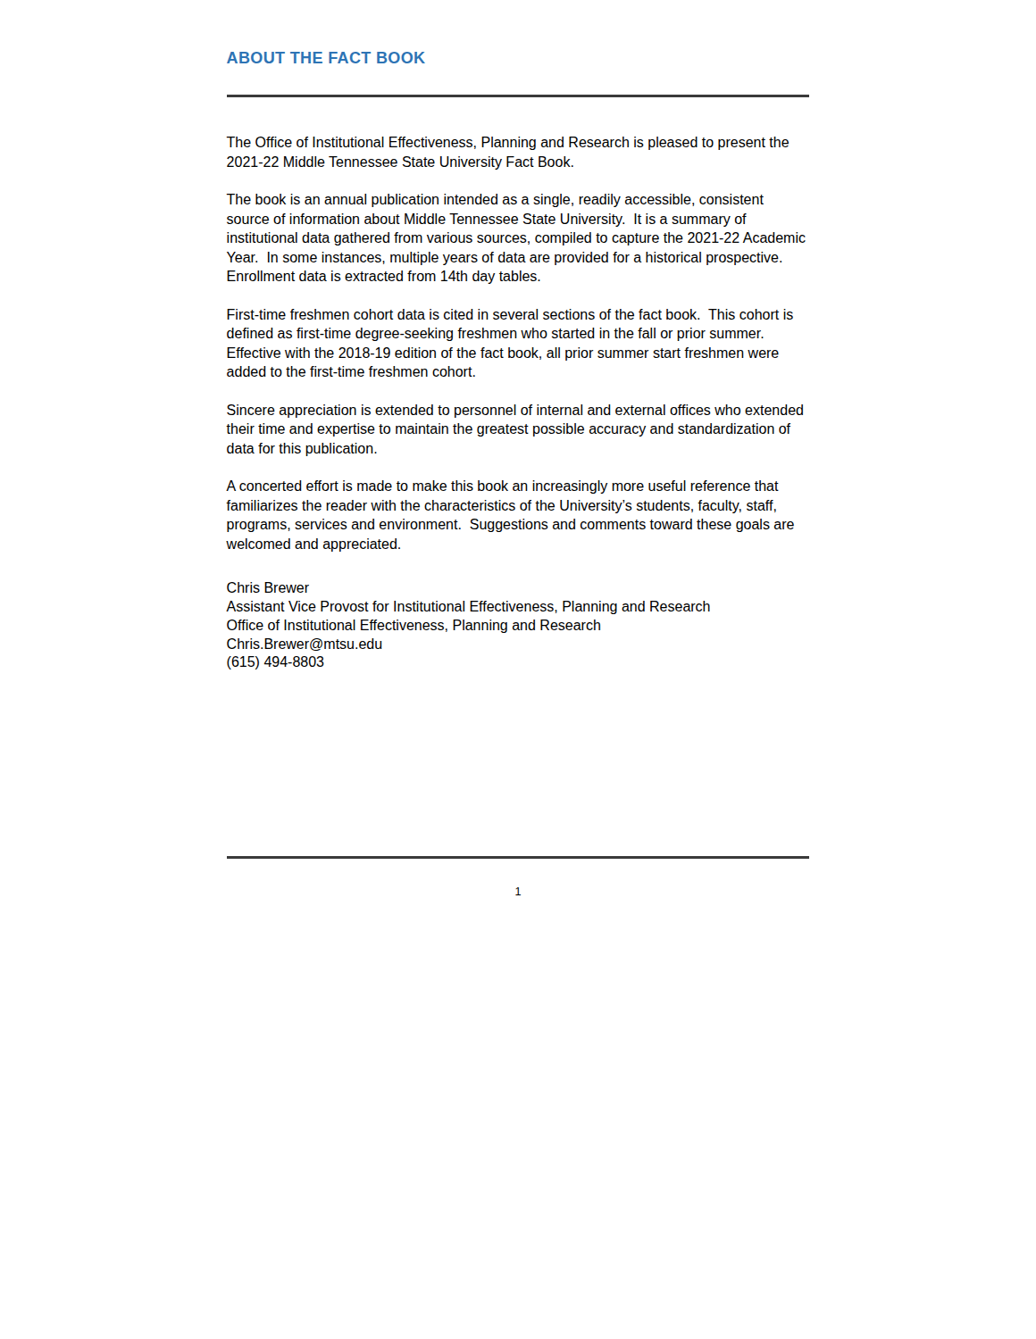About the Fact Book
The Office of Institutional Effectiveness, Planning and Research is pleased to present the 2021-22 Middle Tennessee State University Fact Book.
The book is an annual publication intended as a single, readily accessible, consistent source of information about Middle Tennessee State University. It is a summary of institutional data gathered from various sources, compiled to capture the 2021-22 Academic Year. In some instances, multiple years of data are provided for a historical prospective. Enrollment data is extracted from 14th day tables.
First-time freshmen cohort data is cited in several sections of the fact book. This cohort is defined as first-time degree-seeking freshmen who started in the fall or prior summer. Effective with the 2018-19 edition of the fact book, all prior summer start freshmen were added to the first-time freshmen cohort.
Sincere appreciation is extended to personnel of internal and external offices who extended their time and expertise to maintain the greatest possible accuracy and standardization of data for this publication.
A concerted effort is made to make this book an increasingly more useful reference that familiarizes the reader with the characteristics of the University’s students, faculty, staff, programs, services and environment. Suggestions and comments toward these goals are welcomed and appreciated.
Chris Brewer
Assistant Vice Provost for Institutional Effectiveness, Planning and Research
Office of Institutional Effectiveness, Planning and Research
Chris.Brewer@mtsu.edu
(615) 494-8803
1